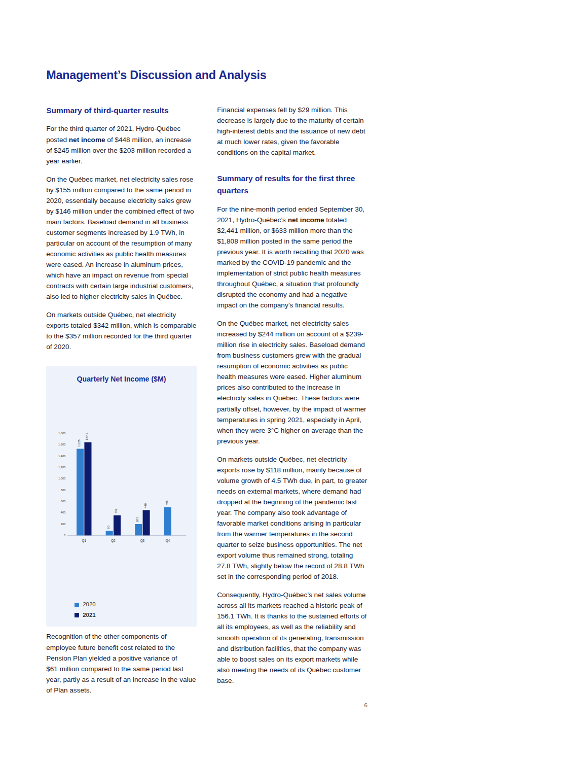Management’s Discussion and Analysis
Summary of third-quarter results
For the third quarter of 2021, Hydro-Québec posted net income of $448 million, an increase of $245 million over the $203 million recorded a year earlier.
On the Québec market, net electricity sales rose by $155 million compared to the same period in 2020, essentially because electricity sales grew by $146 million under the combined effect of two main factors. Baseload demand in all business customer segments increased by 1.9 TWh, in particular on account of the resumption of many economic activities as public health measures were eased. An increase in aluminum prices, which have an impact on revenue from special contracts with certain large industrial customers, also led to higher electricity sales in Québec.
On markets outside Québec, net electricity exports totaled $342 million, which is comparable to the $357 million recorded for the third quarter of 2020.
Quarterly Net Income ($M)
1,800 1,600 1,400 1,200 1,000 800 600 400 200 0 1,525 1,641 80 352 203 448 495 Q1 Q2 Q3 Q4
2020
2021
Recognition of the other components of employee future benefit cost related to the Pension Plan yielded a positive variance of $61 million compared to the same period last year, partly as a result of an increase in the value of Plan assets.
Financial expenses fell by $29 million. This decrease is largely due to the maturity of certain high-interest debts and the issuance of new debt at much lower rates, given the favorable conditions on the capital market.
Summary of results for the first three quarters
For the nine-month period ended September 30, 2021, Hydro-Québec’s net income totaled $2,441 million, or $633 million more than the $1,808 million posted in the same period the previous year. It is worth recalling that 2020 was marked by the COVID-19 pandemic and the implementation of strict public health measures throughout Québec, a situation that profoundly disrupted the economy and had a negative impact on the company’s financial results.
On the Québec market, net electricity sales increased by $244 million on account of a $239-million rise in electricity sales. Baseload demand from business customers grew with the gradual resumption of economic activities as public health measures were eased. Higher aluminum prices also contributed to the increase in electricity sales in Québec. These factors were partially offset, however, by the impact of warmer temperatures in spring 2021, especially in April, when they were 3°C higher on average than the previous year.
On markets outside Québec, net electricity exports rose by $118 million, mainly because of volume growth of 4.5 TWh due, in part, to greater needs on external markets, where demand had dropped at the beginning of the pandemic last year. The company also took advantage of favorable market conditions arising in particular from the warmer temperatures in the second quarter to seize business opportunities. The net export volume thus remained strong, totaling 27.8 TWh, slightly below the record of 28.8 TWh set in the corresponding period of 2018.
Consequently, Hydro-Québec’s net sales volume across all its markets reached a historic peak of 156.1 TWh. It is thanks to the sustained efforts of all its employees, as well as the reliability and smooth operation of its generating, transmission and distribution facilities, that the company was able to boost sales on its export markets while also meeting the needs of its Québec customer base.
6